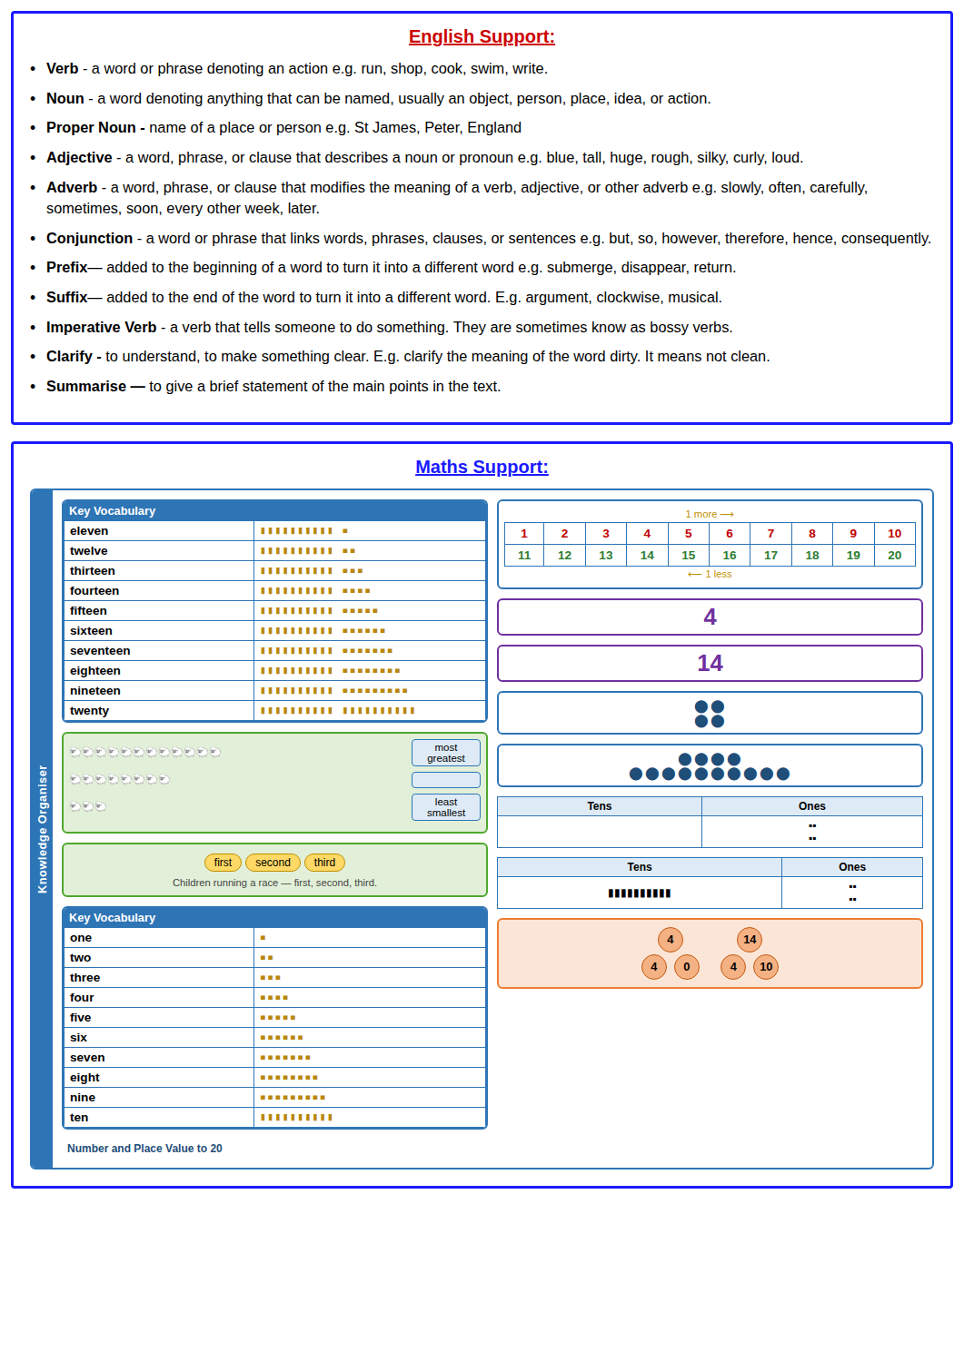English Support:
Verb - a word or phrase denoting an action e.g. run, shop, cook, swim, write.
Noun - a word denoting anything that can be named, usually an object, person, place, idea, or action.
Proper Noun - name of a place or person e.g. St James, Peter, England
Adjective - a word, phrase, or clause that describes a noun or pronoun e.g. blue, tall, huge, rough, silky, curly, loud.
Adverb - a word, phrase, or clause that modifies the meaning of a verb, adjective, or other adverb e.g. slowly, often, carefully, sometimes, soon, every other week, later.
Conjunction - a word or phrase that links words, phrases, clauses, or sentences e.g. but, so, however, therefore, hence, consequently.
Prefix— added to the beginning of a word to turn it into a different word e.g. submerge, disappear, return.
Suffix— added to the end of the word to turn it into a different word. E.g. argument, clockwise, musical.
Imperative Verb - a verb that tells someone to do something. They are sometimes know as bossy verbs.
Clarify - to understand, to make something clear. E.g. clarify the meaning of the word dirty. It means not clean.
Summarise — to give a brief statement of the main points in the text.
Maths Support:
Knowledge Organiser
Key Vocabulary
| eleven | ▮▮▮▮▮▮▮▮▮▮ ▪ |
| twelve | ▮▮▮▮▮▮▮▮▮▮ ▪▪ |
| thirteen | ▮▮▮▮▮▮▮▮▮▮ ▪▪▪ |
| fourteen | ▮▮▮▮▮▮▮▮▮▮ ▪▪▪▪ |
| fifteen | ▮▮▮▮▮▮▮▮▮▮ ▪▪▪▪▪ |
| sixteen | ▮▮▮▮▮▮▮▮▮▮ ▪▪▪▪▪▪ |
| seventeen | ▮▮▮▮▮▮▮▮▮▮ ▪▪▪▪▪▪▪ |
| eighteen | ▮▮▮▮▮▮▮▮▮▮ ▪▪▪▪▪▪▪▪ |
| nineteen | ▮▮▮▮▮▮▮▮▮▮ ▪▪▪▪▪▪▪▪▪ |
| twenty | ▮▮▮▮▮▮▮▮▮▮ ▮▮▮▮▮▮▮▮▮▮ |
🐑🐑🐑🐑🐑🐑🐑🐑🐑🐑🐑🐑
most
greatest
🐑🐑🐑🐑🐑🐑🐑🐑
🐑🐑🐑
least
smallest
first second third
Children running a race — first, second, third.
Key Vocabulary
| one | ▪ |
| two | ▪▪ |
| three | ▪▪▪ |
| four | ▪▪▪▪ |
| five | ▪▪▪▪▪ |
| six | ▪▪▪▪▪▪ |
| seven | ▪▪▪▪▪▪▪ |
| eight | ▪▪▪▪▪▪▪▪ |
| nine | ▪▪▪▪▪▪▪▪▪ |
| ten | ▮▮▮▮▮▮▮▮▮▮ |
Number and Place Value to 20
1 more ⟶
| 1 | 2 | 3 | 4 | 5 | 6 | 7 | 8 | 9 | 10 |
| 11 | 12 | 13 | 14 | 15 | 16 | 17 | 18 | 19 | 20 |
⟵ 1 less
4
14
⬤⬤
⬤⬤
⬤⬤⬤⬤
⬤⬤⬤⬤⬤⬤⬤⬤⬤⬤
| Tens | Ones |
| --- | --- |
| | ▪▪ ▪▪ |
| Tens | Ones |
| --- | --- |
| ▮▮▮▮▮▮▮▮▮▮ | ▪▪ ▪▪ |
4
4
0
14
4
10